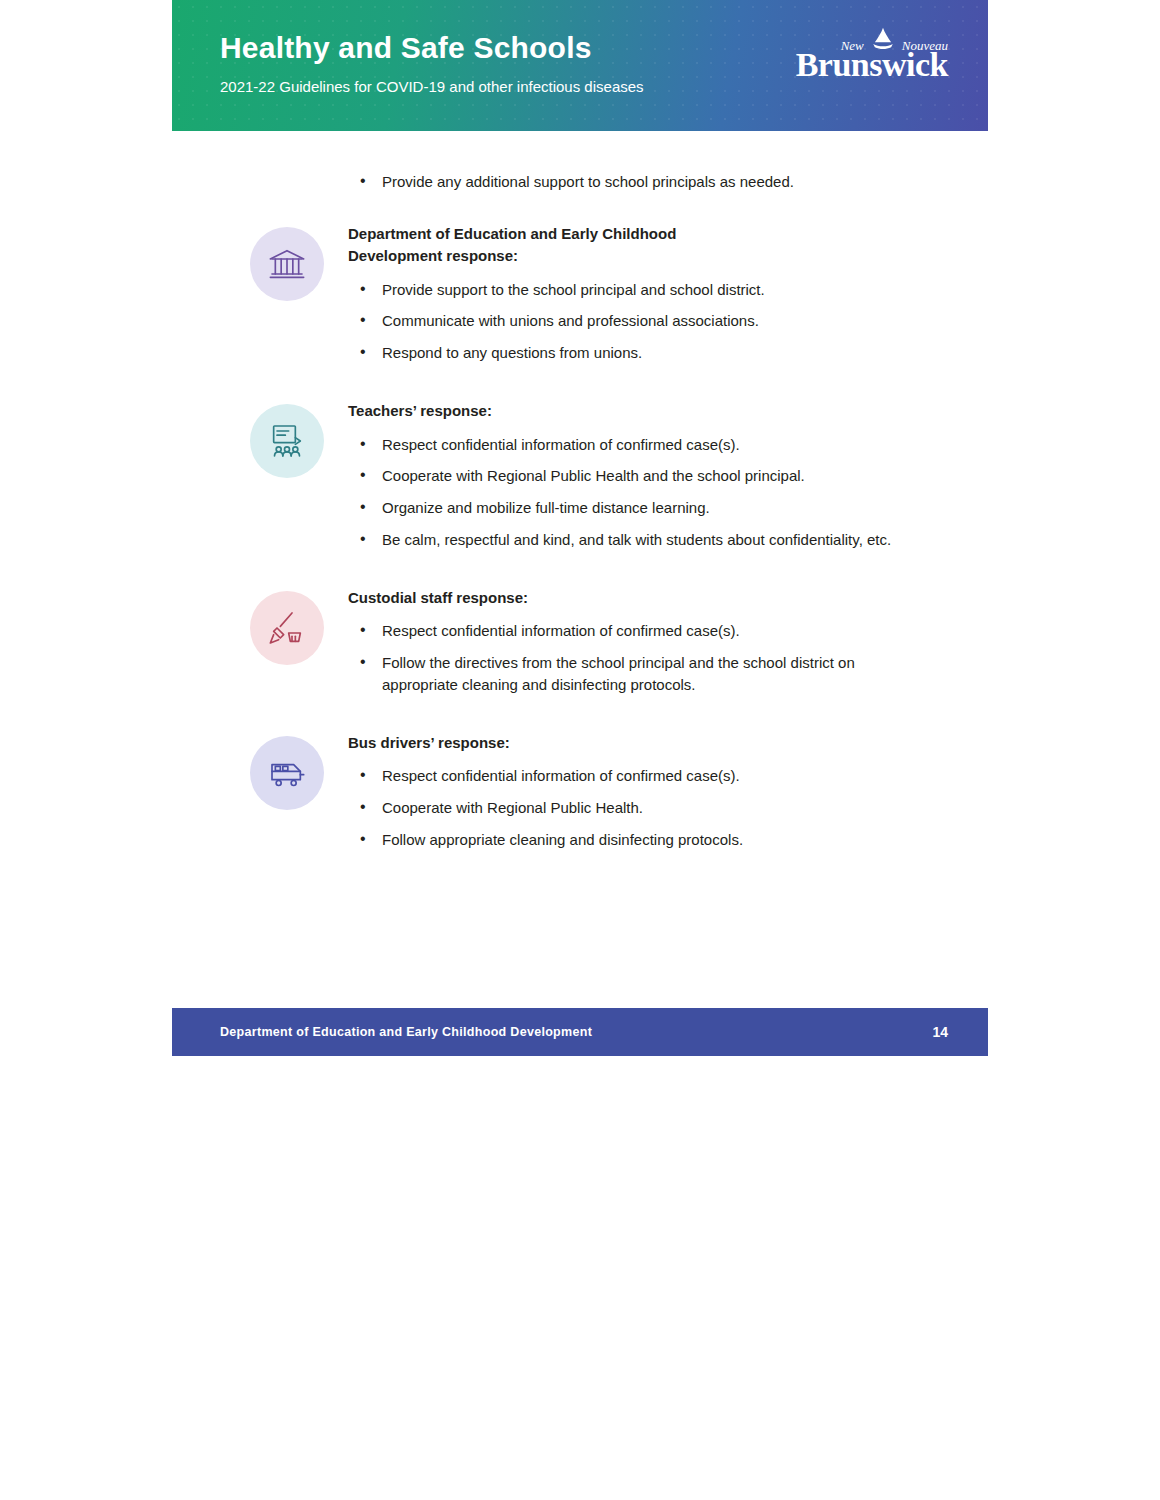Healthy and Safe Schools
2021-22 Guidelines for COVID-19 and other infectious diseases
NewNouveau Brunswick
Provide any additional support to school principals as needed.
Department of Education and Early ChildhoodDevelopment response:
Provide support to the school principal and school district.
Communicate with unions and professional associations.
Respond to any questions from unions.
Teachers’ response:
Respect confidential information of confirmed case(s).
Cooperate with Regional Public Health and the school principal.
Organize and mobilize full-time distance learning.
Be calm, respectful and kind, and talk with students about confidentiality, etc.
Custodial staff response:
Respect confidential information of confirmed case(s).
Follow the directives from the school principal and the school district on appropriate cleaning and disinfecting protocols.
Bus drivers’ response:
Respect confidential information of confirmed case(s).
Cooperate with Regional Public Health.
Follow appropriate cleaning and disinfecting protocols.
Department of Education and Early Childhood Development 14